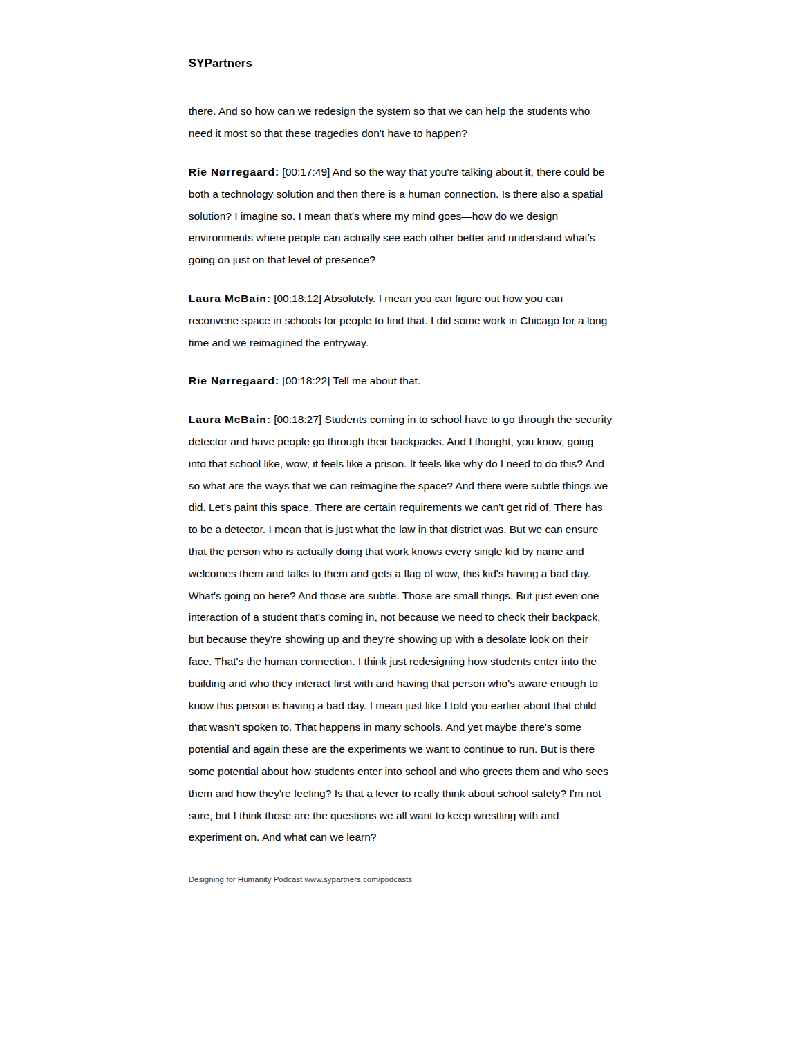SYPartners
there. And so how can we redesign the system so that we can help the students who need it most so that these tragedies don't have to happen?
Rie Nørregaard: [00:17:49] And so the way that you're talking about it, there could be both a technology solution and then there is a human connection. Is there also a spatial solution? I imagine so. I mean that's where my mind goes—how do we design environments where people can actually see each other better and understand what's going on just on that level of presence?
Laura McBain: [00:18:12] Absolutely. I mean you can figure out how you can reconvene space in schools for people to find that. I did some work in Chicago for a long time and we reimagined the entryway.
Rie Nørregaard: [00:18:22] Tell me about that.
Laura McBain: [00:18:27] Students coming in to school have to go through the security detector and have people go through their backpacks. And I thought, you know, going into that school like, wow, it feels like a prison. It feels like why do I need to do this? And so what are the ways that we can reimagine the space? And there were subtle things we did. Let's paint this space. There are certain requirements we can't get rid of. There has to be a detector. I mean that is just what the law in that district was. But we can ensure that the person who is actually doing that work knows every single kid by name and welcomes them and talks to them and gets a flag of wow, this kid's having a bad day. What's going on here? And those are subtle. Those are small things. But just even one interaction of a student that's coming in, not because we need to check their backpack, but because they're showing up and they're showing up with a desolate look on their face. That's the human connection. I think just redesigning how students enter into the building and who they interact first with and having that person who's aware enough to know this person is having a bad day. I mean just like I told you earlier about that child that wasn't spoken to. That happens in many schools. And yet maybe there's some potential and again these are the experiments we want to continue to run. But is there some potential about how students enter into school and who greets them and who sees them and how they're feeling? Is that a lever to really think about school safety? I'm not sure, but I think those are the questions we all want to keep wrestling with and experiment on. And what can we learn?
Designing for Humanity Podcast www.sypartners.com/podcasts